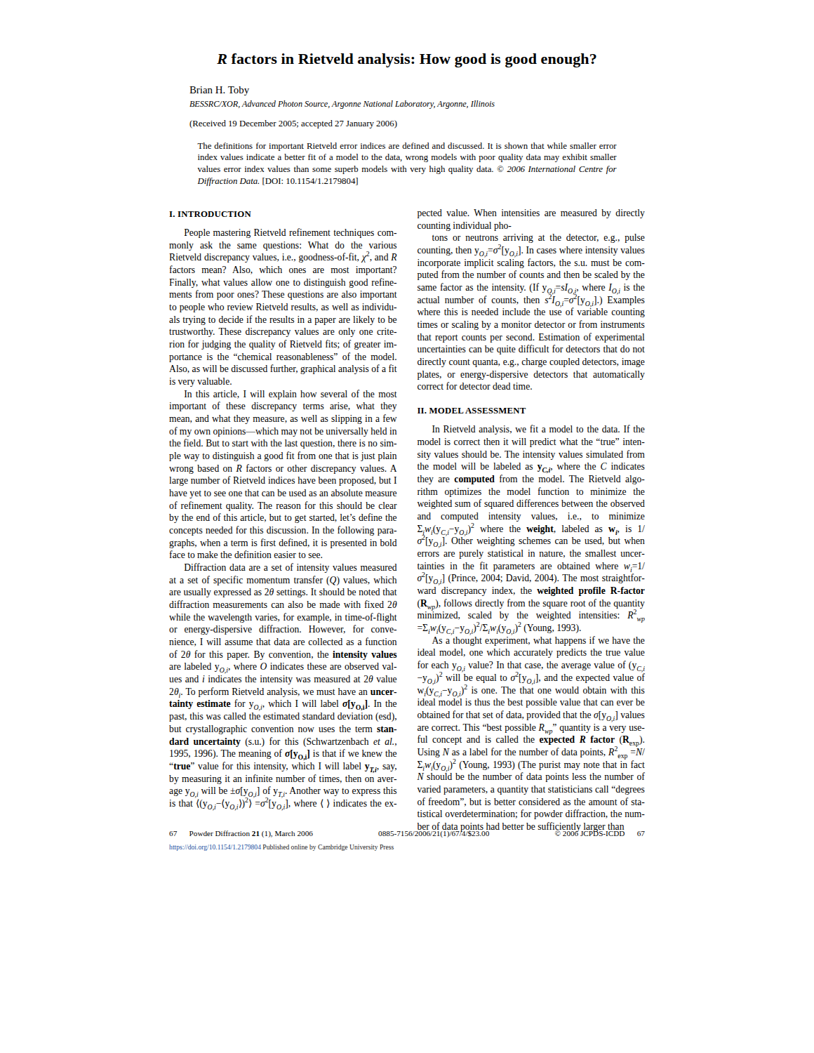R factors in Rietveld analysis: How good is good enough?
Brian H. Toby
BESSRC/XOR, Advanced Photon Source, Argonne National Laboratory, Argonne, Illinois
(Received 19 December 2005; accepted 27 January 2006)
The definitions for important Rietveld error indices are defined and discussed. It is shown that while smaller error index values indicate a better fit of a model to the data, wrong models with poor quality data may exhibit smaller values error index values than some superb models with very high quality data. © 2006 International Centre for Diffraction Data. [DOI: 10.1154/1.2179804]
I. INTRODUCTION
People mastering Rietveld refinement techniques commonly ask the same questions: What do the various Rietveld discrepancy values, i.e., goodness-of-fit, χ2, and R factors mean? Also, which ones are most important? Finally, what values allow one to distinguish good refinements from poor ones? These questions are also important to people who review Rietveld results, as well as individuals trying to decide if the results in a paper are likely to be trustworthy. These discrepancy values are only one criterion for judging the quality of Rietveld fits; of greater importance is the “chemical reasonableness” of the model. Also, as will be discussed further, graphical analysis of a fit is very valuable.
In this article, I will explain how several of the most important of these discrepancy terms arise, what they mean, and what they measure, as well as slipping in a few of my own opinions—which may not be universally held in the field. But to start with the last question, there is no simple way to distinguish a good fit from one that is just plain wrong based on R factors or other discrepancy values. A large number of Rietveld indices have been proposed, but I have yet to see one that can be used as an absolute measure of refinement quality. The reason for this should be clear by the end of this article, but to get started, let’s define the concepts needed for this discussion. In the following paragraphs, when a term is first defined, it is presented in bold face to make the definition easier to see.
Diffraction data are a set of intensity values measured at a set of specific momentum transfer (Q) values, which are usually expressed as 2θ settings. It should be noted that diffraction measurements can also be made with fixed 2θ while the wavelength varies, for example, in time-of-flight or energy-dispersive diffraction. However, for convenience, I will assume that data are collected as a function of 2θ for this paper. By convention, the intensity values are labeled yO,i, where O indicates these are observed values and i indicates the intensity was measured at 2θ value 2θi. To perform Rietveld analysis, we must have an uncertainty estimate for yO,i, which I will label σ[yO,i]. In the past, this was called the estimated standard deviation (esd), but crystallographic convention now uses the term standard uncertainty (s.u.) for this (Schwartzenbach et al., 1995, 1996). The meaning of σ[yO,i] is that if we knew the “true” value for this intensity, which I will label yT,i, say, by measuring it an infinite number of times, then on average yO,i will be ±σ[yO,i] of yT,i. Another way to express this is that ⟨(yO,i−⟨yO,i⟩)2⟩ =σ2[yO,i], where ⟨ ⟩ indicates the expected value. When intensities are measured by directly counting individual pho-
tons or neutrons arriving at the detector, e.g., pulse counting, then yO,i=σ2[yO,i]. In cases where intensity values incorporate implicit scaling factors, the s.u. must be computed from the number of counts and then be scaled by the same factor as the intensity. (If yO,i=sIO,i, where IO,i is the actual number of counts, then s2IO,i=σ2[yO,i].) Examples where this is needed include the use of variable counting times or scaling by a monitor detector or from instruments that report counts per second. Estimation of experimental uncertainties can be quite difficult for detectors that do not directly count quanta, e.g., charge coupled detectors, image plates, or energy-dispersive detectors that automatically correct for detector dead time.
II. MODEL ASSESSMENT
In Rietveld analysis, we fit a model to the data. If the model is correct then it will predict what the “true” intensity values should be. The intensity values simulated from the model will be labeled as yC,i, where the C indicates they are computed from the model. The Rietveld algorithm optimizes the model function to minimize the weighted sum of squared differences between the observed and computed intensity values, i.e., to minimize Σiwi(yC,i−yO,i)2 where the weight, labeled as wi, is 1/σ2[yO,i]. Other weighting schemes can be used, but when errors are purely statistical in nature, the smallest uncertainties in the fit parameters are obtained where wi=1/σ2[yO,i] (Prince, 2004; David, 2004). The most straightforward discrepancy index, the weighted profile R-factor (Rwp), follows directly from the square root of the quantity minimized, scaled by the weighted intensities: R2wp =Σiwi(yC,i−yO,i)2/Σiwi(yO,i)2 (Young, 1993).
As a thought experiment, what happens if we have the ideal model, one which accurately predicts the true value for each yO,i value? In that case, the average value of (yC,i −yO,i)2 will be equal to σ2[yO,i], and the expected value of wi(yC,i−yO,i)2 is one. The that one would obtain with this ideal model is thus the best possible value that can ever be obtained for that set of data, provided that the σ[yO,i] values are correct. This “best possible Rwp” quantity is a very useful concept and is called the expected R factor (Rexp). Using N as a label for the number of data points, R2exp =N/Σiwi(yO,i)2 (Young, 1993) (The purist may note that in fact N should be the number of data points less the number of varied parameters, a quantity that statisticians call “degrees of freedom”, but is better considered as the amount of statistical overdetermination; for powder diffraction, the number of data points had better be sufficiently larger than
67 Powder Diffraction 21 (1), March 2006
0885-7156/2006/21(1)/67/4/$23.00
© 2006 JCPDS-ICDD67
https://doi.org/10.1154/1.2179804 Published online by Cambridge University Press